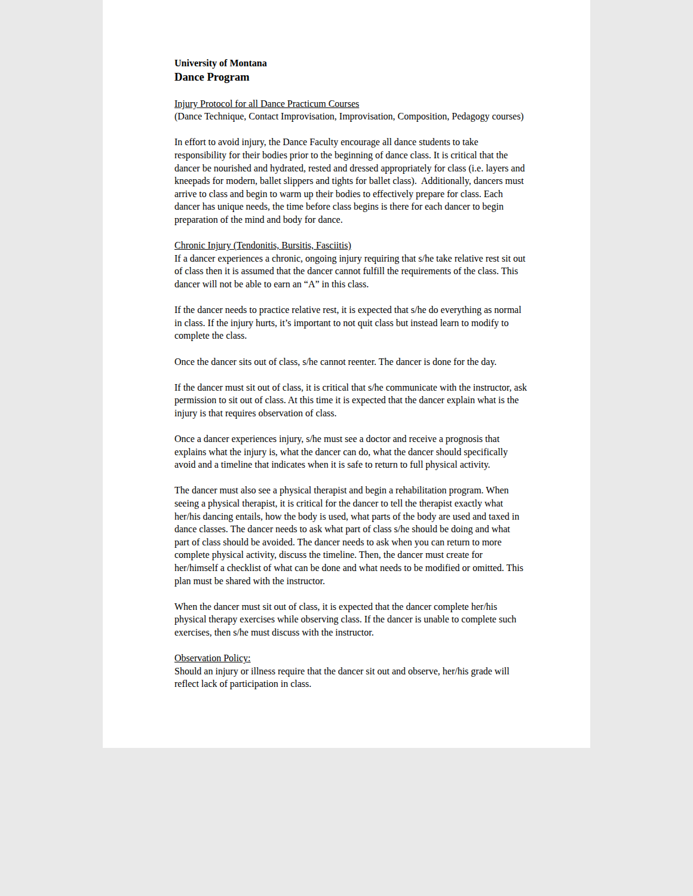University of Montana Dance Program
Injury Protocol for all Dance Practicum Courses
(Dance Technique, Contact Improvisation, Improvisation, Composition, Pedagogy courses)
In effort to avoid injury, the Dance Faculty encourage all dance students to take responsibility for their bodies prior to the beginning of dance class. It is critical that the dancer be nourished and hydrated, rested and dressed appropriately for class (i.e. layers and kneepads for modern, ballet slippers and tights for ballet class). Additionally, dancers must arrive to class and begin to warm up their bodies to effectively prepare for class. Each dancer has unique needs, the time before class begins is there for each dancer to begin preparation of the mind and body for dance.
Chronic Injury (Tendonitis, Bursitis, Fasciitis)
If a dancer experiences a chronic, ongoing injury requiring that s/he take relative rest sit out of class then it is assumed that the dancer cannot fulfill the requirements of the class. This dancer will not be able to earn an “A” in this class.
If the dancer needs to practice relative rest, it is expected that s/he do everything as normal in class. If the injury hurts, it’s important to not quit class but instead learn to modify to complete the class.
Once the dancer sits out of class, s/he cannot reenter. The dancer is done for the day.
If the dancer must sit out of class, it is critical that s/he communicate with the instructor, ask permission to sit out of class. At this time it is expected that the dancer explain what is the injury is that requires observation of class.
Once a dancer experiences injury, s/he must see a doctor and receive a prognosis that explains what the injury is, what the dancer can do, what the dancer should specifically avoid and a timeline that indicates when it is safe to return to full physical activity.
The dancer must also see a physical therapist and begin a rehabilitation program. When seeing a physical therapist, it is critical for the dancer to tell the therapist exactly what her/his dancing entails, how the body is used, what parts of the body are used and taxed in dance classes. The dancer needs to ask what part of class s/he should be doing and what part of class should be avoided. The dancer needs to ask when you can return to more complete physical activity, discuss the timeline. Then, the dancer must create for her/himself a checklist of what can be done and what needs to be modified or omitted. This plan must be shared with the instructor.
When the dancer must sit out of class, it is expected that the dancer complete her/his physical therapy exercises while observing class. If the dancer is unable to complete such exercises, then s/he must discuss with the instructor.
Observation Policy:
Should an injury or illness require that the dancer sit out and observe, her/his grade will reflect lack of participation in class.